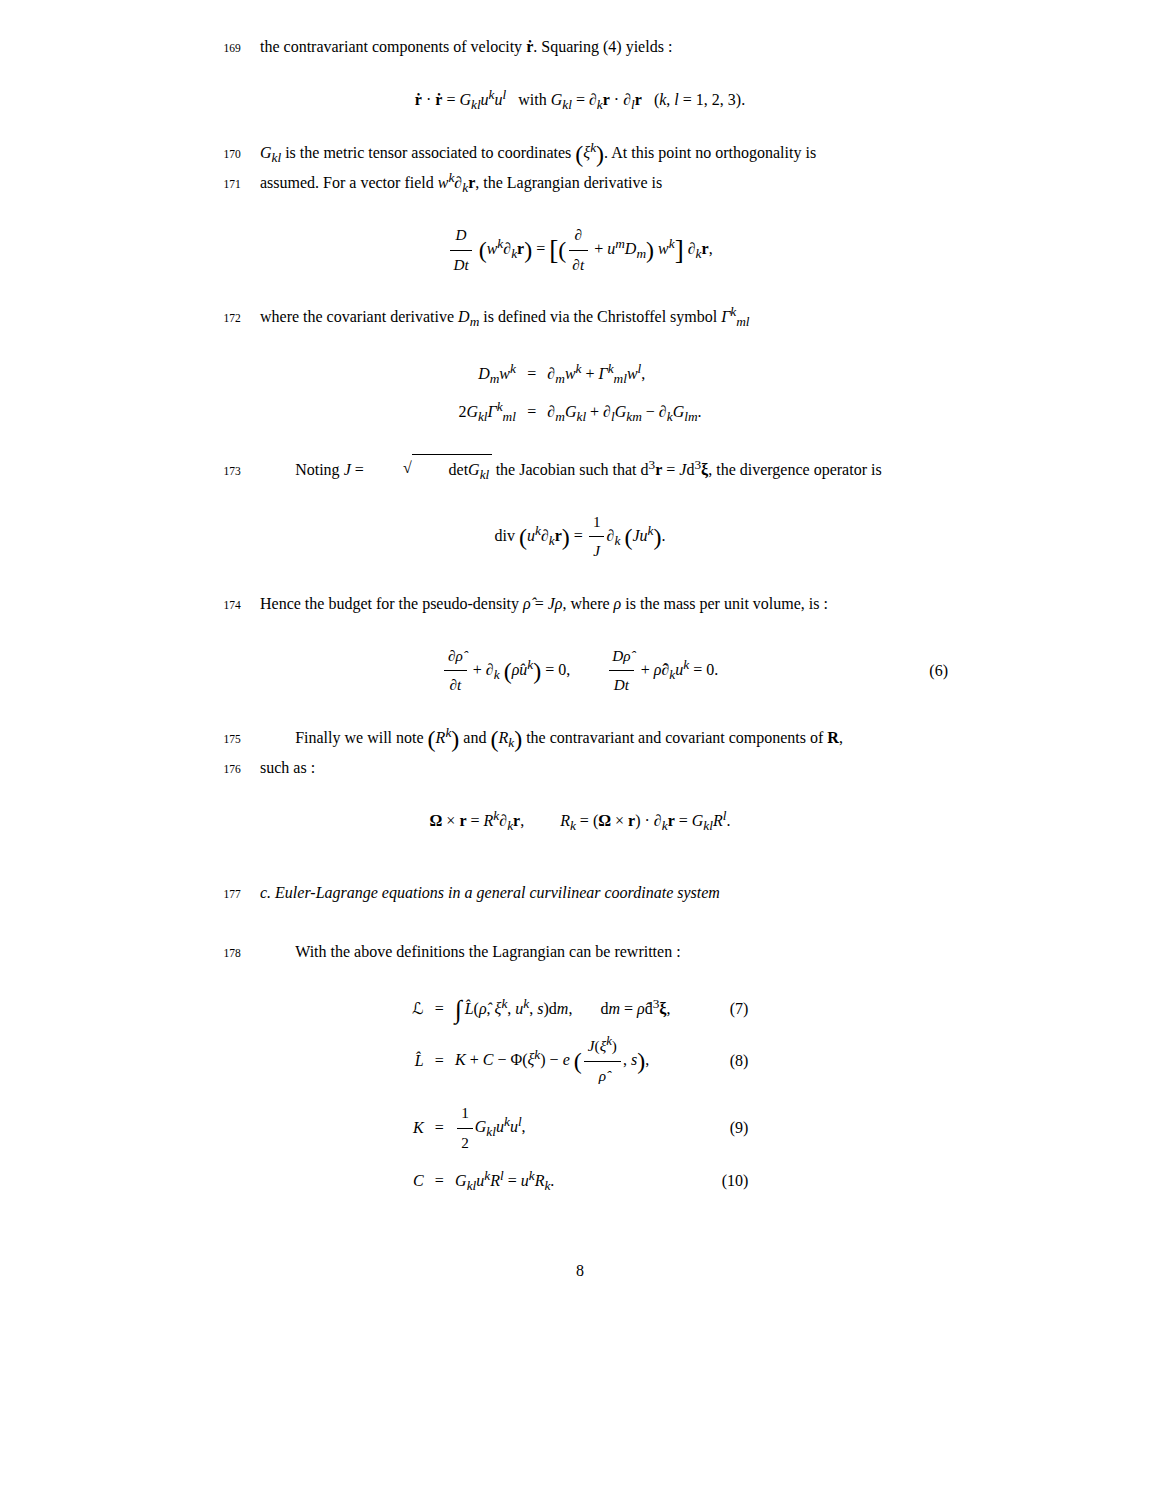169
the contravariant components of velocity ṙ. Squaring (4) yields :
ṙ · ṙ = Gklukul with Gkl = ∂kr · ∂lr (k, l = 1, 2, 3).
170
Gkl is the metric tensor associated to coordinates (ξk). At this point no orthogonality is
171
assumed. For a vector field wk∂kr, the Lagrangian derivative is
DDt (wk∂kr) = [(∂∂t + umDm) wk] ∂kr,
172
where the covariant derivative Dm is defined via the Christoffel symbol Γkml
| D m w k | = | ∂ m w k + Γ k ml w l , |
| 2 G kl Γ k ml | = | ∂ m G kl + ∂ l G km − ∂ k G lm . |
173
Noting J = detGkl the Jacobian such that d3r = Jd3ξ, the divergence operator is
div (uk∂kr) = 1 J∂k (Juk).
174
Hence the budget for the pseudo-density ρ̂ = Jρ, where ρ is the mass per unit volume, is :
∂ρ̂∂t + ∂k (ρ̂uk) = 0, Dρ̂Dt + ρ̂∂kuk = 0. (6)
175
Finally we will note (Rk) and (Rk) the contravariant and covariant components of R,
176
such as :
Ω × r = Rk∂kr, Rk = (Ω × r) · ∂kr = GklRl.
177
c. Euler-Lagrange equations in a general curvilinear coordinate system
178
With the above definitions the Lagrangian can be rewritten :
| ℒ | = | ∫ L̂ ( ρ̂ , ξ k , u k , s )d m , d m = ρ̂ d 3 ξ , | (7) |
| L̂ | = | K + C − Φ( ξ k ) − e ( J ( ξ k ) ρ̂ , s ) , | (8) |
| K | = | 1 2 G kl u k u l , | (9) |
| C | = | G kl u k R l = u k R k . | (10) |
8